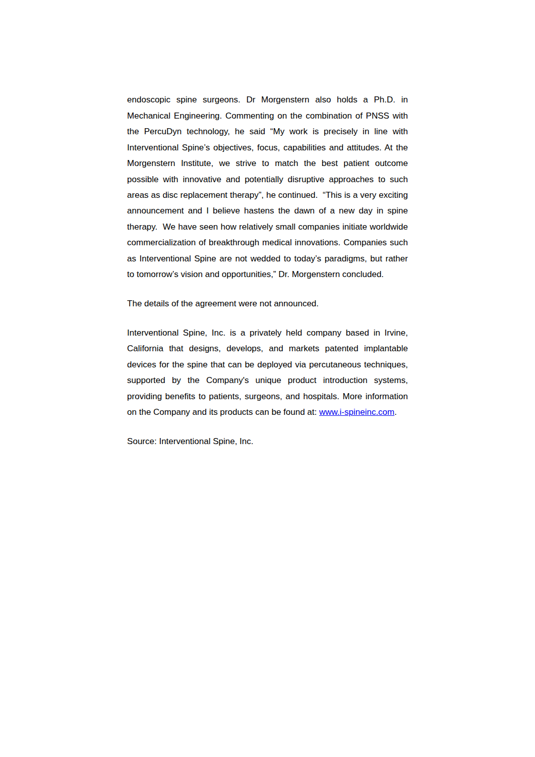endoscopic spine surgeons. Dr Morgenstern also holds a Ph.D. in Mechanical Engineering. Commenting on the combination of PNSS with the PercuDyn technology, he said “My work is precisely in line with Interventional Spine’s objectives, focus, capabilities and attitudes. At the Morgenstern Institute, we strive to match the best patient outcome possible with innovative and potentially disruptive approaches to such areas as disc replacement therapy”, he continued. “This is a very exciting announcement and I believe hastens the dawn of a new day in spine therapy. We have seen how relatively small companies initiate worldwide commercialization of breakthrough medical innovations. Companies such as Interventional Spine are not wedded to today’s paradigms, but rather to tomorrow’s vision and opportunities,” Dr. Morgenstern concluded.
The details of the agreement were not announced.
Interventional Spine, Inc. is a privately held company based in Irvine, California that designs, develops, and markets patented implantable devices for the spine that can be deployed via percutaneous techniques, supported by the Company's unique product introduction systems, providing benefits to patients, surgeons, and hospitals. More information on the Company and its products can be found at: www.i-spineinc.com.
Source: Interventional Spine, Inc.